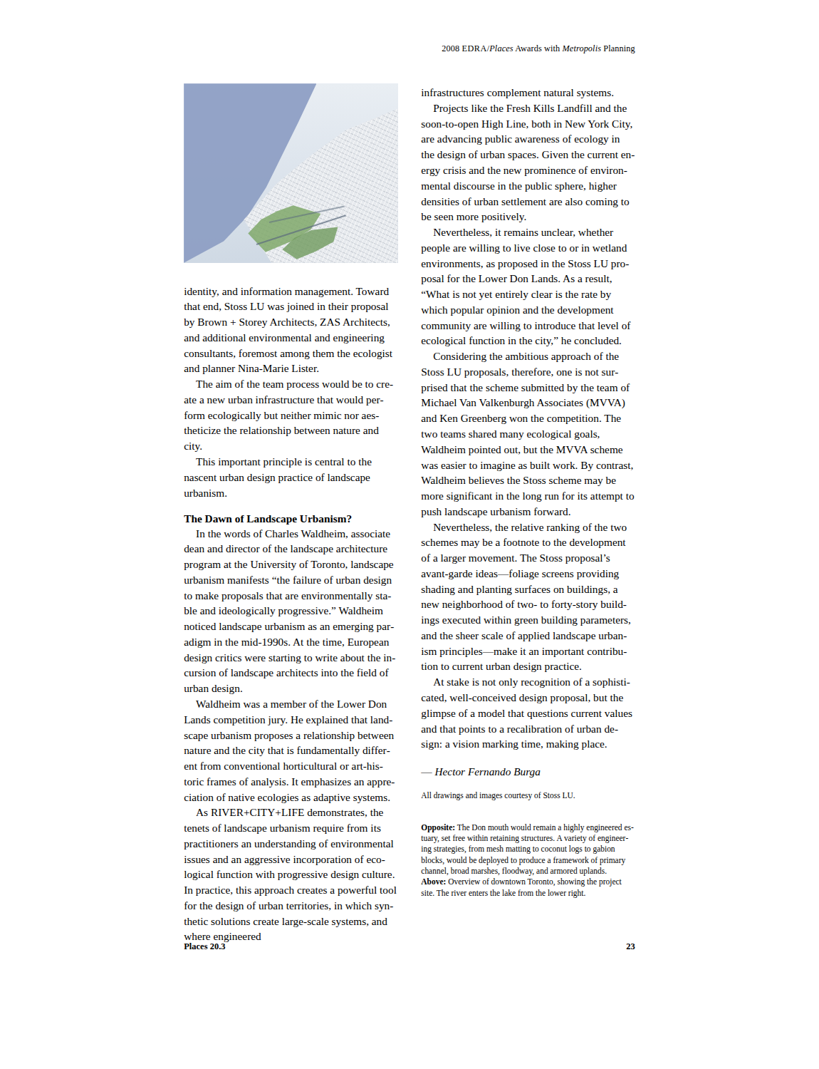2008 EDRA/Places Awards with Metropolis Planning
identity, and information management. Toward that end, Stoss LU was joined in their proposal by Brown + Storey Architects, ZAS Architects, and additional environmental and engineering consultants, foremost among them the ecologist and planner Nina-Marie Lister.
The aim of the team process would be to create a new urban infrastructure that would perform ecologically but neither mimic nor aestheticize the relationship between nature and city.
This important principle is central to the nascent urban design practice of landscape urbanism.
The Dawn of Landscape Urbanism?
In the words of Charles Waldheim, associate dean and director of the landscape architecture program at the University of Toronto, landscape urbanism manifests “the failure of urban design to make proposals that are environmentally stable and ideologically progressive.” Waldheim noticed landscape urbanism as an emerging paradigm in the mid-1990s. At the time, European design critics were starting to write about the incursion of landscape architects into the field of urban design.
Waldheim was a member of the Lower Don Lands competition jury. He explained that landscape urbanism proposes a relationship between nature and the city that is fundamentally different from conventional horticultural or art-historic frames of analysis. It emphasizes an appreciation of native ecologies as adaptive systems.
As RIVER+CITY+LIFE demonstrates, the tenets of landscape urbanism require from its practitioners an understanding of environmental issues and an aggressive incorporation of ecological function with progressive design culture. In practice, this approach creates a powerful tool for the design of urban territories, in which synthetic solutions create large-scale systems, and where engineered
infrastructures complement natural systems.
Projects like the Fresh Kills Landfill and the soon-to-open High Line, both in New York City, are advancing public awareness of ecology in the design of urban spaces. Given the current energy crisis and the new prominence of environmental discourse in the public sphere, higher densities of urban settlement are also coming to be seen more positively.
Nevertheless, it remains unclear, whether people are willing to live close to or in wetland environments, as proposed in the Stoss LU proposal for the Lower Don Lands. As a result, “What is not yet entirely clear is the rate by which popular opinion and the development community are willing to introduce that level of ecological function in the city,” he concluded.
Considering the ambitious approach of the Stoss LU proposals, therefore, one is not surprised that the scheme submitted by the team of Michael Van Valkenburgh Associates (MVVA) and Ken Greenberg won the competition. The two teams shared many ecological goals, Waldheim pointed out, but the MVVA scheme was easier to imagine as built work. By contrast, Waldheim believes the Stoss scheme may be more significant in the long run for its attempt to push landscape urbanism forward.
Nevertheless, the relative ranking of the two schemes may be a footnote to the development of a larger movement. The Stoss proposal’s avant-garde ideas—foliage screens providing shading and planting surfaces on buildings, a new neighborhood of two- to forty-story buildings executed within green building parameters, and the sheer scale of applied landscape urbanism principles—make it an important contribution to current urban design practice.
At stake is not only recognition of a sophisticated, well-conceived design proposal, but the glimpse of a model that questions current values and that points to a recalibration of urban design: a vision marking time, making place.
— Hector Fernando Burga
All drawings and images courtesy of Stoss LU.
Opposite: The Don mouth would remain a highly engineered estuary, set free within retaining structures. A variety of engineering strategies, from mesh matting to coconut logs to gabion blocks, would be deployed to produce a framework of primary channel, broad marshes, floodway, and armored uplands.
Above: Overview of downtown Toronto, showing the project site. The river enters the lake from the lower right.
Places 20.3
23